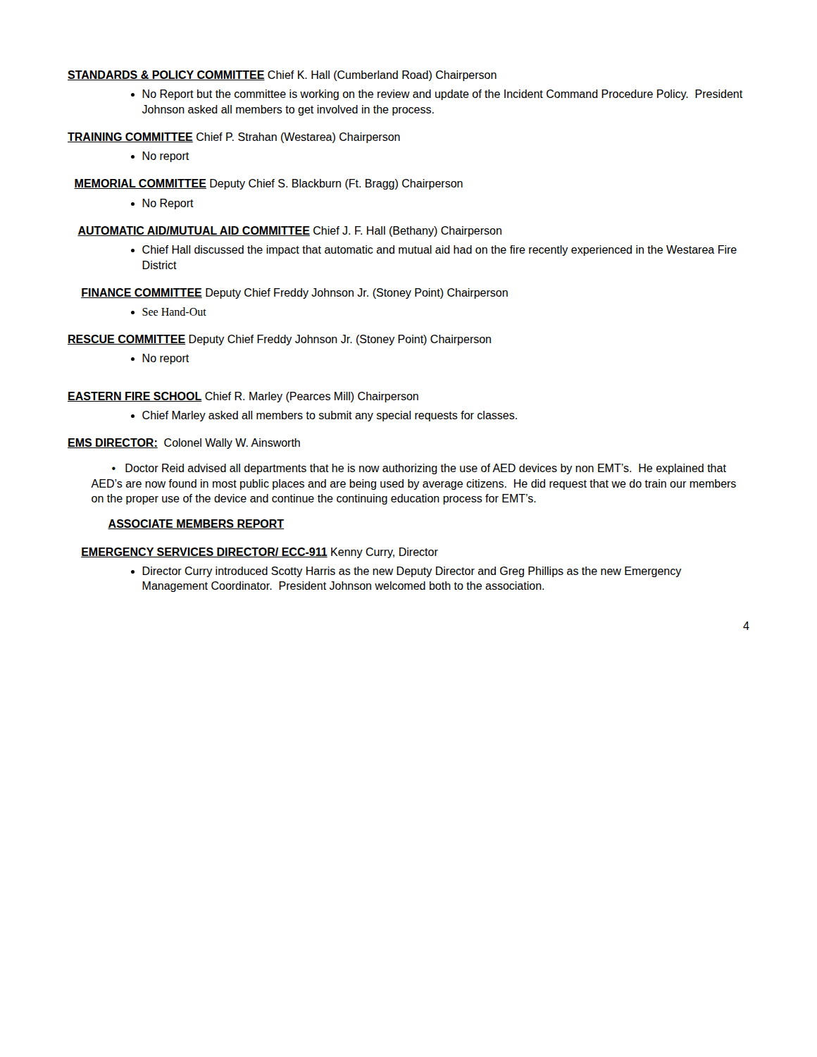STANDARDS & POLICY COMMITTEE Chief K. Hall (Cumberland Road) Chairperson
No Report but the committee is working on the review and update of the Incident Command Procedure Policy. President Johnson asked all members to get involved in the process.
TRAINING COMMITTEE Chief P. Strahan (Westarea) Chairperson
No report
MEMORIAL COMMITTEE Deputy Chief S. Blackburn (Ft. Bragg) Chairperson
No Report
AUTOMATIC AID/MUTUAL AID COMMITTEE Chief J. F. Hall (Bethany) Chairperson
Chief Hall discussed the impact that automatic and mutual aid had on the fire recently experienced in the Westarea Fire District
FINANCE COMMITTEE Deputy Chief Freddy Johnson Jr. (Stoney Point) Chairperson
See Hand-Out
RESCUE COMMITTEE Deputy Chief Freddy Johnson Jr. (Stoney Point) Chairperson
No report
EASTERN FIRE SCHOOL Chief R. Marley (Pearces Mill) Chairperson
Chief Marley asked all members to submit any special requests for classes.
EMS DIRECTOR: Colonel Wally W. Ainsworth
• Doctor Reid advised all departments that he is now authorizing the use of AED devices by non EMT’s. He explained that AED’s are now found in most public places and are being used by average citizens. He did request that we do train our members on the proper use of the device and continue the continuing education process for EMT’s.
ASSOCIATE MEMBERS REPORT
EMERGENCY SERVICES DIRECTOR/ ECC-911 Kenny Curry, Director
Director Curry introduced Scotty Harris as the new Deputy Director and Greg Phillips as the new Emergency Management Coordinator. President Johnson welcomed both to the association.
4